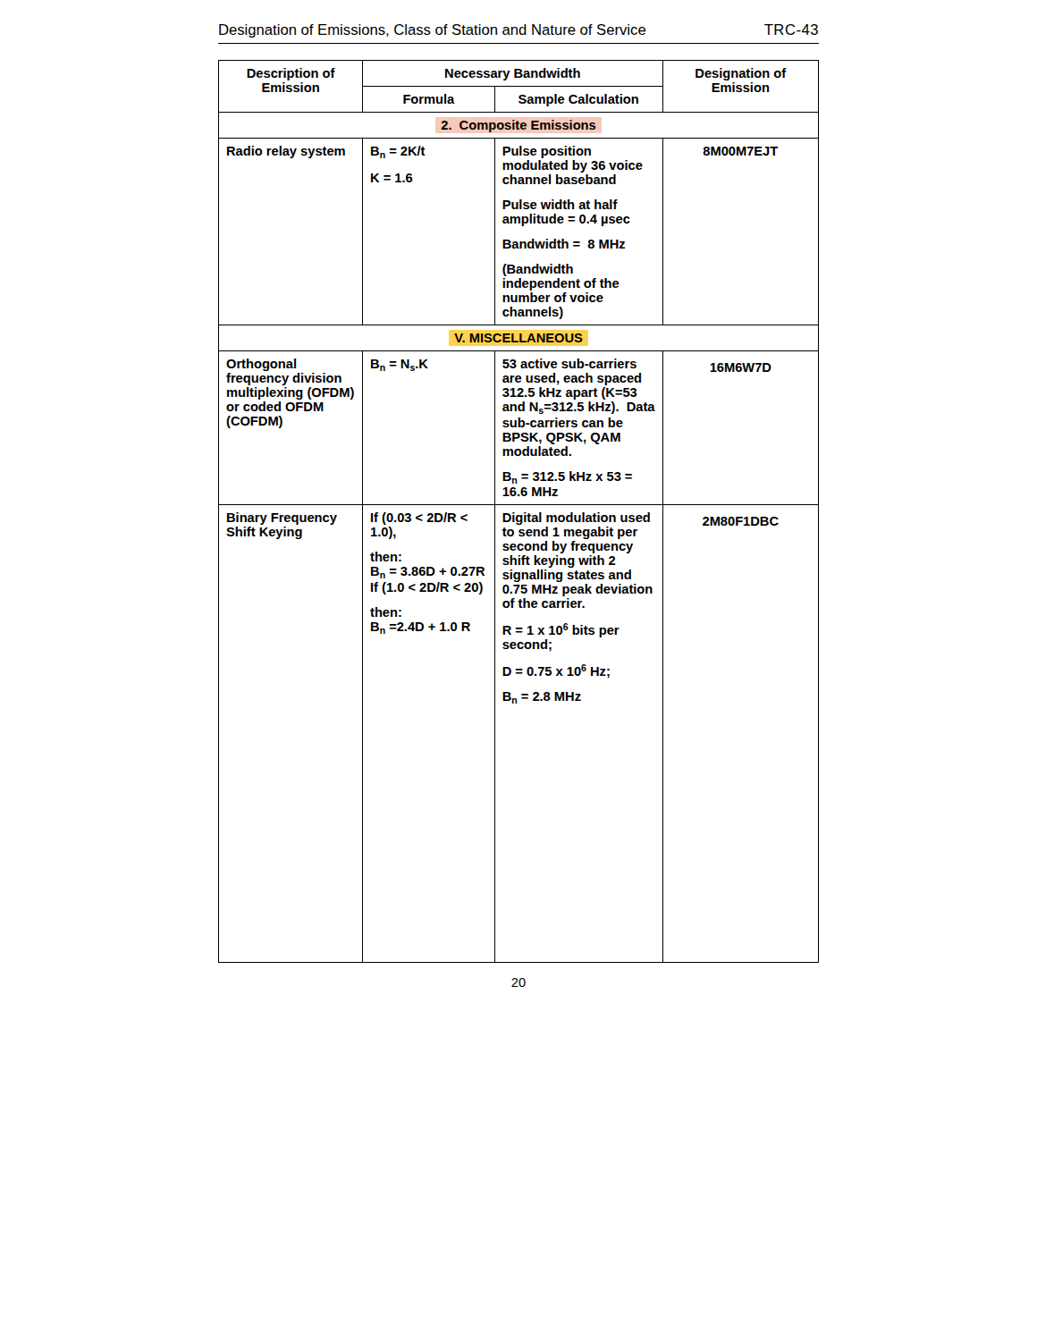Designation of Emissions, Class of Station and Nature of Service TRC-43
| Description of Emission | Necessary Bandwidth | Designation of Emission |
| --- | --- | --- |
| Formula | Sample Calculation |
| 2. Composite Emissions |
| Radio relay system | B n = 2K/t K = 1.6 | Pulse position modulated by 36 voice channel baseband Pulse width at half amplitude = 0.4 µsec Bandwidth = 8 MHz (Bandwidth independent of the number of voice channels) | 8M00M7EJT |
| V. MISCELLANEOUS |
| Orthogonal frequency division multiplexing (OFDM) or coded OFDM (COFDM) | B n = N s .K | 53 active sub-carriers are used, each spaced 312.5 kHz apart (K=53 and N s =312.5 kHz). Data sub-carriers can be BPSK, QPSK, QAM modulated. B n = 312.5 kHz x 53 = 16.6 MHz | 16M6W7D |
| Binary Frequency Shift Keying | If (0.03 < 2D/R < 1.0), then: B n = 3.86D + 0.27R If (1.0 < 2D/R < 20) then: B n =2.4D + 1.0 R | Digital modulation used to send 1 megabit per second by frequency shift keying with 2 signalling states and 0.75 MHz peak deviation of the carrier. R = 1 x 10 6 bits per second; D = 0.75 x 10 6 Hz; B n = 2.8 MHz | 2M80F1DBC |
20